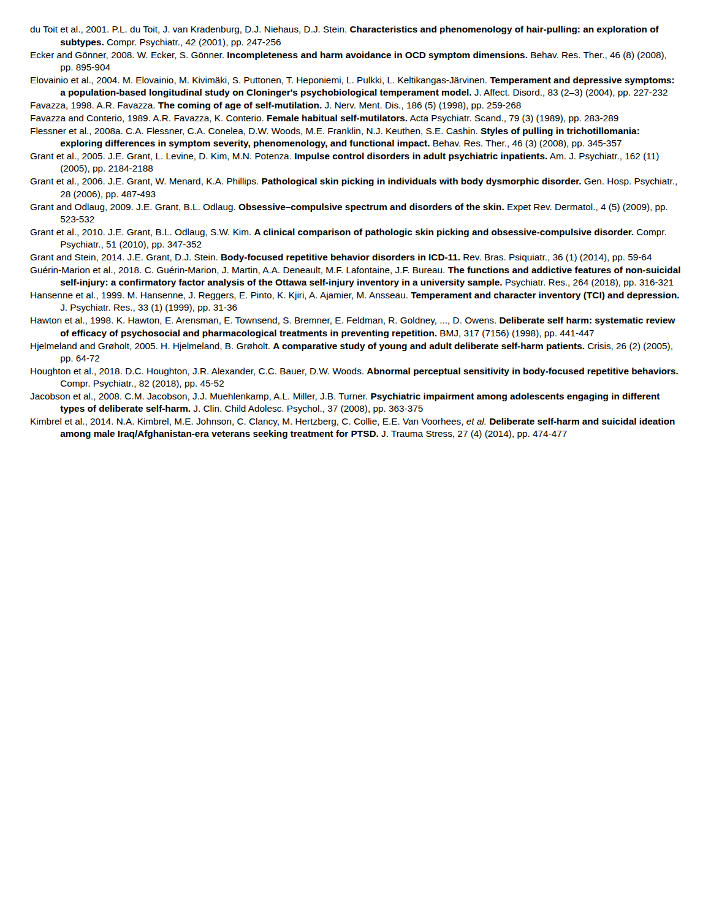du Toit et al., 2001. P.L. du Toit, J. van Kradenburg, D.J. Niehaus, D.J. Stein. Characteristics and phenomenology of hair-pulling: an exploration of subtypes. Compr. Psychiatr., 42 (2001), pp. 247-256
Ecker and Gönner, 2008. W. Ecker, S. Gönner. Incompleteness and harm avoidance in OCD symptom dimensions. Behav. Res. Ther., 46 (8) (2008), pp. 895-904
Elovainio et al., 2004. M. Elovainio, M. Kivimäki, S. Puttonen, T. Heponiemi, L. Pulkki, L. Keltikangas-Järvinen. Temperament and depressive symptoms: a population-based longitudinal study on Cloninger's psychobiological temperament model. J. Affect. Disord., 83 (2–3) (2004), pp. 227-232
Favazza, 1998. A.R. Favazza. The coming of age of self-mutilation. J. Nerv. Ment. Dis., 186 (5) (1998), pp. 259-268
Favazza and Conterio, 1989. A.R. Favazza, K. Conterio. Female habitual self-mutilators. Acta Psychiatr. Scand., 79 (3) (1989), pp. 283-289
Flessner et al., 2008a. C.A. Flessner, C.A. Conelea, D.W. Woods, M.E. Franklin, N.J. Keuthen, S.E. Cashin. Styles of pulling in trichotillomania: exploring differences in symptom severity, phenomenology, and functional impact. Behav. Res. Ther., 46 (3) (2008), pp. 345-357
Grant et al., 2005. J.E. Grant, L. Levine, D. Kim, M.N. Potenza. Impulse control disorders in adult psychiatric inpatients. Am. J. Psychiatr., 162 (11) (2005), pp. 2184-2188
Grant et al., 2006. J.E. Grant, W. Menard, K.A. Phillips. Pathological skin picking in individuals with body dysmorphic disorder. Gen. Hosp. Psychiatr., 28 (2006), pp. 487-493
Grant and Odlaug, 2009. J.E. Grant, B.L. Odlaug. Obsessive–compulsive spectrum and disorders of the skin. Expet Rev. Dermatol., 4 (5) (2009), pp. 523-532
Grant et al., 2010. J.E. Grant, B.L. Odlaug, S.W. Kim. A clinical comparison of pathologic skin picking and obsessive-compulsive disorder. Compr. Psychiatr., 51 (2010), pp. 347-352
Grant and Stein, 2014. J.E. Grant, D.J. Stein. Body-focused repetitive behavior disorders in ICD-11. Rev. Bras. Psiquiatr., 36 (1) (2014), pp. 59-64
Guérin-Marion et al., 2018. C. Guérin-Marion, J. Martin, A.A. Deneault, M.F. Lafontaine, J.F. Bureau. The functions and addictive features of non-suicidal self-injury: a confirmatory factor analysis of the Ottawa self-injury inventory in a university sample. Psychiatr. Res., 264 (2018), pp. 316-321
Hansenne et al., 1999. M. Hansenne, J. Reggers, E. Pinto, K. Kjiri, A. Ajamier, M. Ansseau. Temperament and character inventory (TCI) and depression. J. Psychiatr. Res., 33 (1) (1999), pp. 31-36
Hawton et al., 1998. K. Hawton, E. Arensman, E. Townsend, S. Bremner, E. Feldman, R. Goldney, ..., D. Owens. Deliberate self harm: systematic review of efficacy of psychosocial and pharmacological treatments in preventing repetition. BMJ, 317 (7156) (1998), pp. 441-447
Hjelmeland and Grøholt, 2005. H. Hjelmeland, B. Grøholt. A comparative study of young and adult deliberate self-harm patients. Crisis, 26 (2) (2005), pp. 64-72
Houghton et al., 2018. D.C. Houghton, J.R. Alexander, C.C. Bauer, D.W. Woods. Abnormal perceptual sensitivity in body-focused repetitive behaviors. Compr. Psychiatr., 82 (2018), pp. 45-52
Jacobson et al., 2008. C.M. Jacobson, J.J. Muehlenkamp, A.L. Miller, J.B. Turner. Psychiatric impairment among adolescents engaging in different types of deliberate self-harm. J. Clin. Child Adolesc. Psychol., 37 (2008), pp. 363-375
Kimbrel et al., 2014. N.A. Kimbrel, M.E. Johnson, C. Clancy, M. Hertzberg, C. Collie, E.E. Van Voorhees, et al. Deliberate self-harm and suicidal ideation among male Iraq/Afghanistan-era veterans seeking treatment for PTSD. J. Trauma Stress, 27 (4) (2014), pp. 474-477